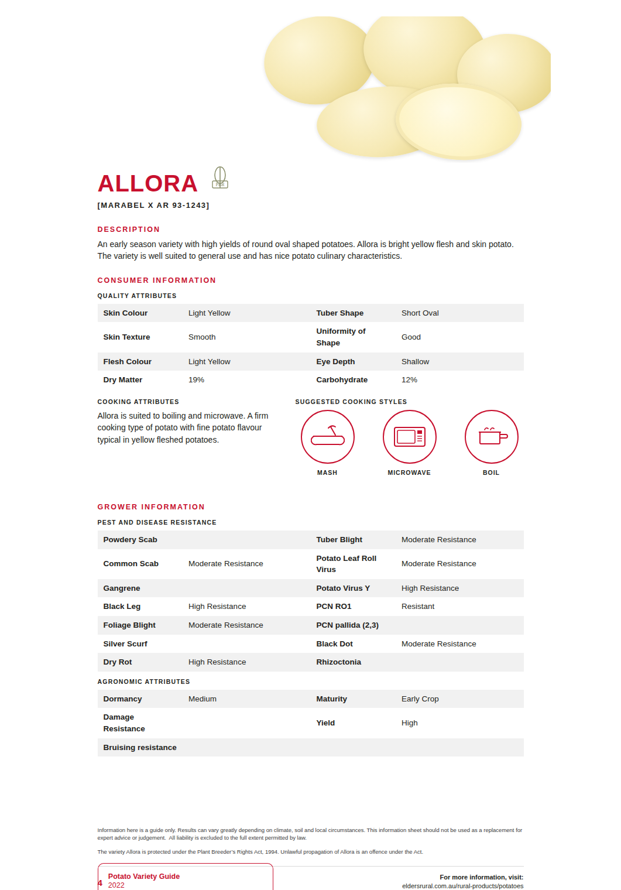ALLORA
PBR
[MARABEL X AR 93-1243]
Description
An early season variety with high yields of round oval shaped potatoes. Allora is bright yellow flesh and skin potato. The variety is well suited to general use and has nice potato culinary characteristics.
Consumer Information
Quality Attributes
| Skin Colour | Light Yellow | Tuber Shape | Short Oval |
| Skin Texture | Smooth | Uniformity of Shape | Good |
| Flesh Colour | Light Yellow | Eye Depth | Shallow |
| Dry Matter | 19% | Carbohydrate | 12% |
Cooking Attributes
Allora is suited to boiling and microwave. A firm cooking type of potato with fine potato flavour typical in yellow fleshed potatoes.
Suggested Cooking Styles
Mash
Microwave
Boil
Grower Information
Pest and Disease Resistance
| Powdery Scab | | Tuber Blight | Moderate Resistance |
| Common Scab | Moderate Resistance | Potato Leaf Roll Virus | Moderate Resistance |
| Gangrene | | Potato Virus Y | High Resistance |
| Black Leg | High Resistance | PCN RO1 | Resistant |
| Foliage Blight | Moderate Resistance | PCN pallida (2,3) | |
| Silver Scurf | | Black Dot | Moderate Resistance |
| Dry Rot | High Resistance | Rhizoctonia | |
Agronomic Attributes
| Dormancy | Medium | Maturity | Early Crop |
| Damage Resistance | | Yield | High |
| Bruising resistance | | | |
Information here is a guide only. Results can vary greatly depending on climate, soil and local circumstances. This information sheet should not be used as a replacement for expert advice or judgement. All liability is excluded to the full extent permitted by law.
The variety Allora is protected under the Plant Breeder’s Rights Act, 1994. Unlawful propagation of Allora is an offence under the Act.
4 Potato Variety Guide2022
For more information, visit: eldersrural.com.au/rural-products/potatoes